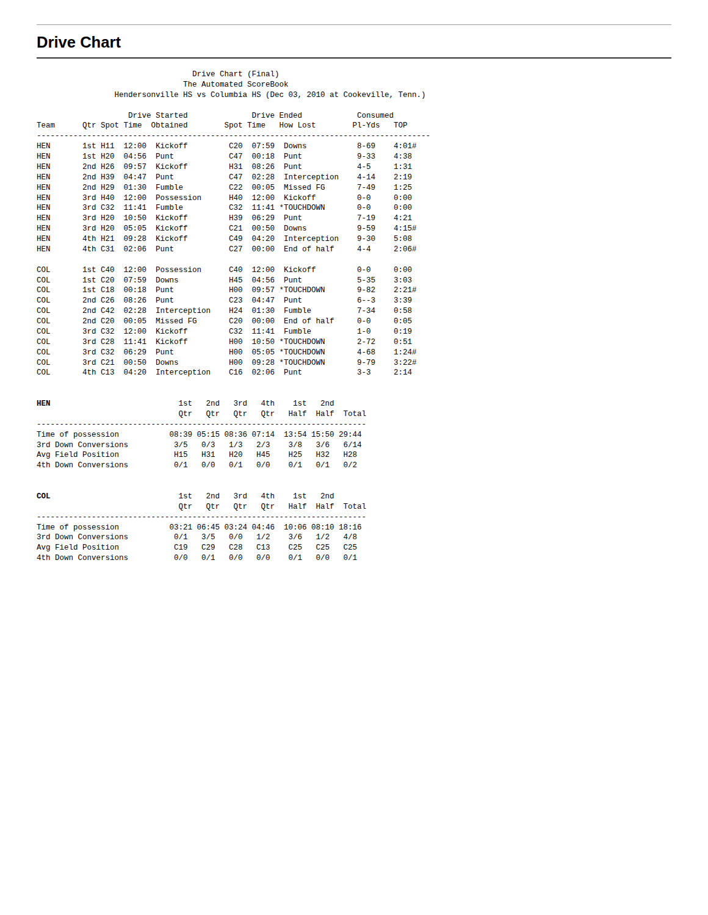Drive Chart
                                  Drive Chart (Final)
                                The Automated ScoreBook
                 Hendersonville HS vs Columbia HS (Dec 03, 2010 at Cookeville, Tenn.)

                    Drive Started              Drive Ended            Consumed
Team      Qtr Spot Time  Obtained        Spot Time   How Lost        Pl-Yds   TOP
--------------------------------------------------------------------------------------
HEN       1st H11  12:00  Kickoff         C20  07:59  Downs           8-69    4:01#
HEN       1st H20  04:56  Punt            C47  00:18  Punt            9-33    4:38
HEN       2nd H26  09:57  Kickoff         H31  08:26  Punt            4-5     1:31
HEN       2nd H39  04:47  Punt            C47  02:28  Interception    4-14    2:19
HEN       2nd H29  01:30  Fumble          C22  00:05  Missed FG       7-49    1:25
HEN       3rd H40  12:00  Possession      H40  12:00  Kickoff         0-0     0:00
HEN       3rd C32  11:41  Fumble          C32  11:41 *TOUCHDOWN       0-0     0:00
HEN       3rd H20  10:50  Kickoff         H39  06:29  Punt            7-19    4:21
HEN       3rd H20  05:05  Kickoff         C21  00:50  Downs           9-59    4:15#
HEN       4th H21  09:28  Kickoff         C49  04:20  Interception    9-30    5:08
HEN       4th C31  02:06  Punt            C27  00:00  End of half     4-4     2:06#

COL       1st C40  12:00  Possession      C40  12:00  Kickoff         0-0     0:00
COL       1st C20  07:59  Downs           H45  04:56  Punt            5-35    3:03
COL       1st C18  00:18  Punt            H00  09:57 *TOUCHDOWN       9-82    2:21#
COL       2nd C26  08:26  Punt            C23  04:47  Punt            6--3    3:39
COL       2nd C42  02:28  Interception    H24  01:30  Fumble          7-34    0:58
COL       2nd C20  00:05  Missed FG       C20  00:00  End of half     0-0     0:05
COL       3rd C32  12:00  Kickoff         C32  11:41  Fumble          1-0     0:19
COL       3rd C28  11:41  Kickoff         H00  10:50 *TOUCHDOWN       2-72    0:51
COL       3rd C32  06:29  Punt            H00  05:05 *TOUCHDOWN       4-68    1:24#
COL       3rd C21  00:50  Downs           H00  09:28 *TOUCHDOWN       9-79    3:22#
COL       4th C13  04:20  Interception    C16  02:06  Punt            3-3     2:14


HEN                            1st   2nd   3rd   4th    1st   2nd
                               Qtr   Qtr   Qtr   Qtr   Half  Half  Total
------------------------------------------------------------------------
Time of possession           08:39 05:15 08:36 07:14  13:54 15:50 29:44
3rd Down Conversions          3/5   0/3   1/3   2/3    3/8   3/6   6/14
Avg Field Position            H15   H31   H20   H45    H25   H32   H28
4th Down Conversions          0/1   0/0   0/1   0/0    0/1   0/1   0/2


COL                            1st   2nd   3rd   4th    1st   2nd
                               Qtr   Qtr   Qtr   Qtr   Half  Half  Total
------------------------------------------------------------------------
Time of possession           03:21 06:45 03:24 04:46  10:06 08:10 18:16
3rd Down Conversions          0/1   3/5   0/0   1/2    3/6   1/2   4/8
Avg Field Position            C19   C29   C28   C13    C25   C25   C25
4th Down Conversions          0/0   0/1   0/0   0/0    0/1   0/0   0/1